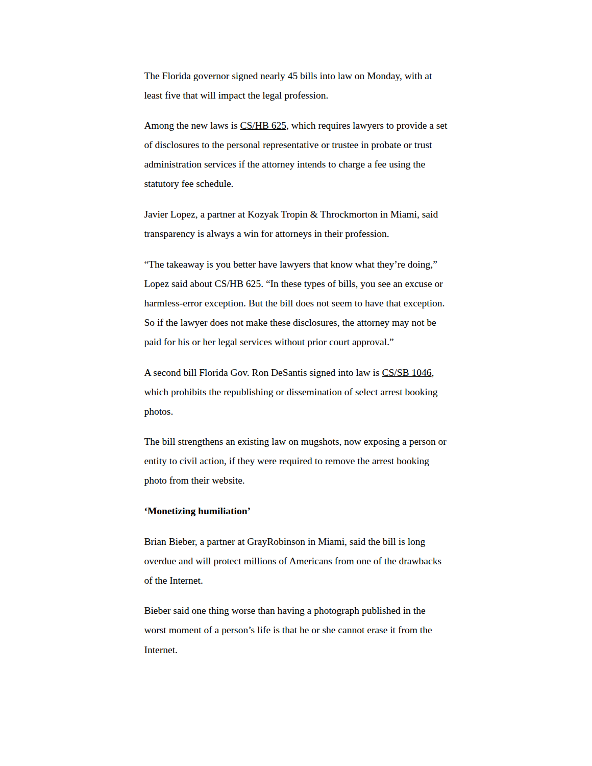The Florida governor signed nearly 45 bills into law on Monday, with at least five that will impact the legal profession.
Among the new laws is CS/HB 625, which requires lawyers to provide a set of disclosures to the personal representative or trustee in probate or trust administration services if the attorney intends to charge a fee using the statutory fee schedule.
Javier Lopez, a partner at Kozyak Tropin & Throckmorton in Miami, said transparency is always a win for attorneys in their profession.
“The takeaway is you better have lawyers that know what they’re doing,” Lopez said about CS/HB 625. “In these types of bills, you see an excuse or harmless-error exception. But the bill does not seem to have that exception. So if the lawyer does not make these disclosures, the attorney may not be paid for his or her legal services without prior court approval.”
A second bill Florida Gov. Ron DeSantis signed into law is CS/SB 1046, which prohibits the republishing or dissemination of select arrest booking photos.
The bill strengthens an existing law on mugshots, now exposing a person or entity to civil action, if they were required to remove the arrest booking photo from their website.
‘Monetizing humiliation’
Brian Bieber, a partner at GrayRobinson in Miami, said the bill is long overdue and will protect millions of Americans from one of the drawbacks of the Internet.
Bieber said one thing worse than having a photograph published in the worst moment of a person’s life is that he or she cannot erase it from the Internet.